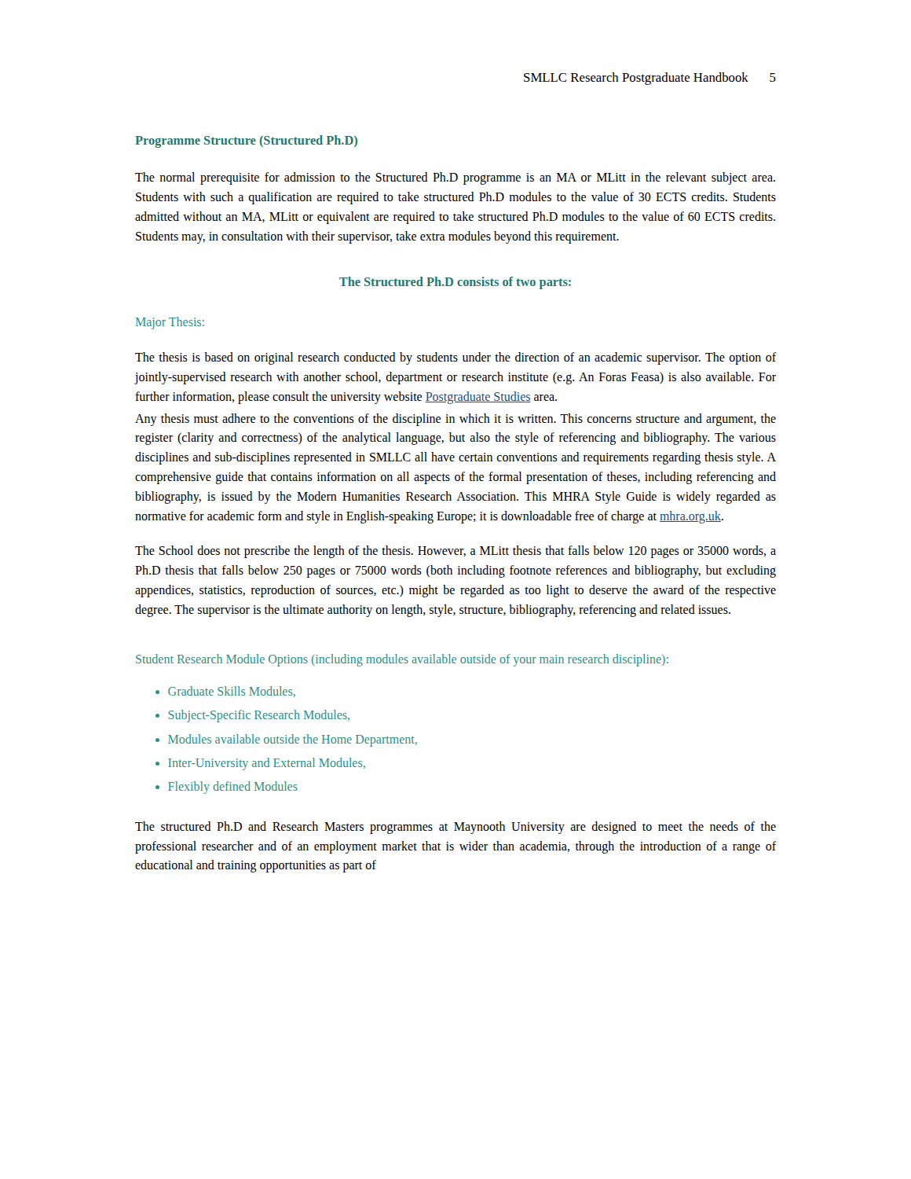SMLLC Research Postgraduate Handbook5
Programme Structure (Structured Ph.D)
The normal prerequisite for admission to the Structured Ph.D programme is an MA or MLitt in the relevant subject area. Students with such a qualification are required to take structured Ph.D modules to the value of 30 ECTS credits. Students admitted without an MA, MLitt or equivalent are required to take structured Ph.D modules to the value of 60 ECTS credits. Students may, in consultation with their supervisor, take extra modules beyond this requirement.
The Structured Ph.D consists of two parts:
Major Thesis:
The thesis is based on original research conducted by students under the direction of an academic supervisor. The option of jointly-supervised research with another school, department or research institute (e.g. An Foras Feasa) is also available. For further information, please consult the university website Postgraduate Studies area.
Any thesis must adhere to the conventions of the discipline in which it is written. This concerns structure and argument, the register (clarity and correctness) of the analytical language, but also the style of referencing and bibliography. The various disciplines and sub-disciplines represented in SMLLC all have certain conventions and requirements regarding thesis style. A comprehensive guide that contains information on all aspects of the formal presentation of theses, including referencing and bibliography, is issued by the Modern Humanities Research Association. This MHRA Style Guide is widely regarded as normative for academic form and style in English-speaking Europe; it is downloadable free of charge at mhra.org.uk.
The School does not prescribe the length of the thesis. However, a MLitt thesis that falls below 120 pages or 35000 words, a Ph.D thesis that falls below 250 pages or 75000 words (both including footnote references and bibliography, but excluding appendices, statistics, reproduction of sources, etc.) might be regarded as too light to deserve the award of the respective degree. The supervisor is the ultimate authority on length, style, structure, bibliography, referencing and related issues.
Student Research Module Options (including modules available outside of your main research discipline):
Graduate Skills Modules,
Subject-Specific Research Modules,
Modules available outside the Home Department,
Inter-University and External Modules,
Flexibly defined Modules
The structured Ph.D and Research Masters programmes at Maynooth University are designed to meet the needs of the professional researcher and of an employment market that is wider than academia, through the introduction of a range of educational and training opportunities as part of